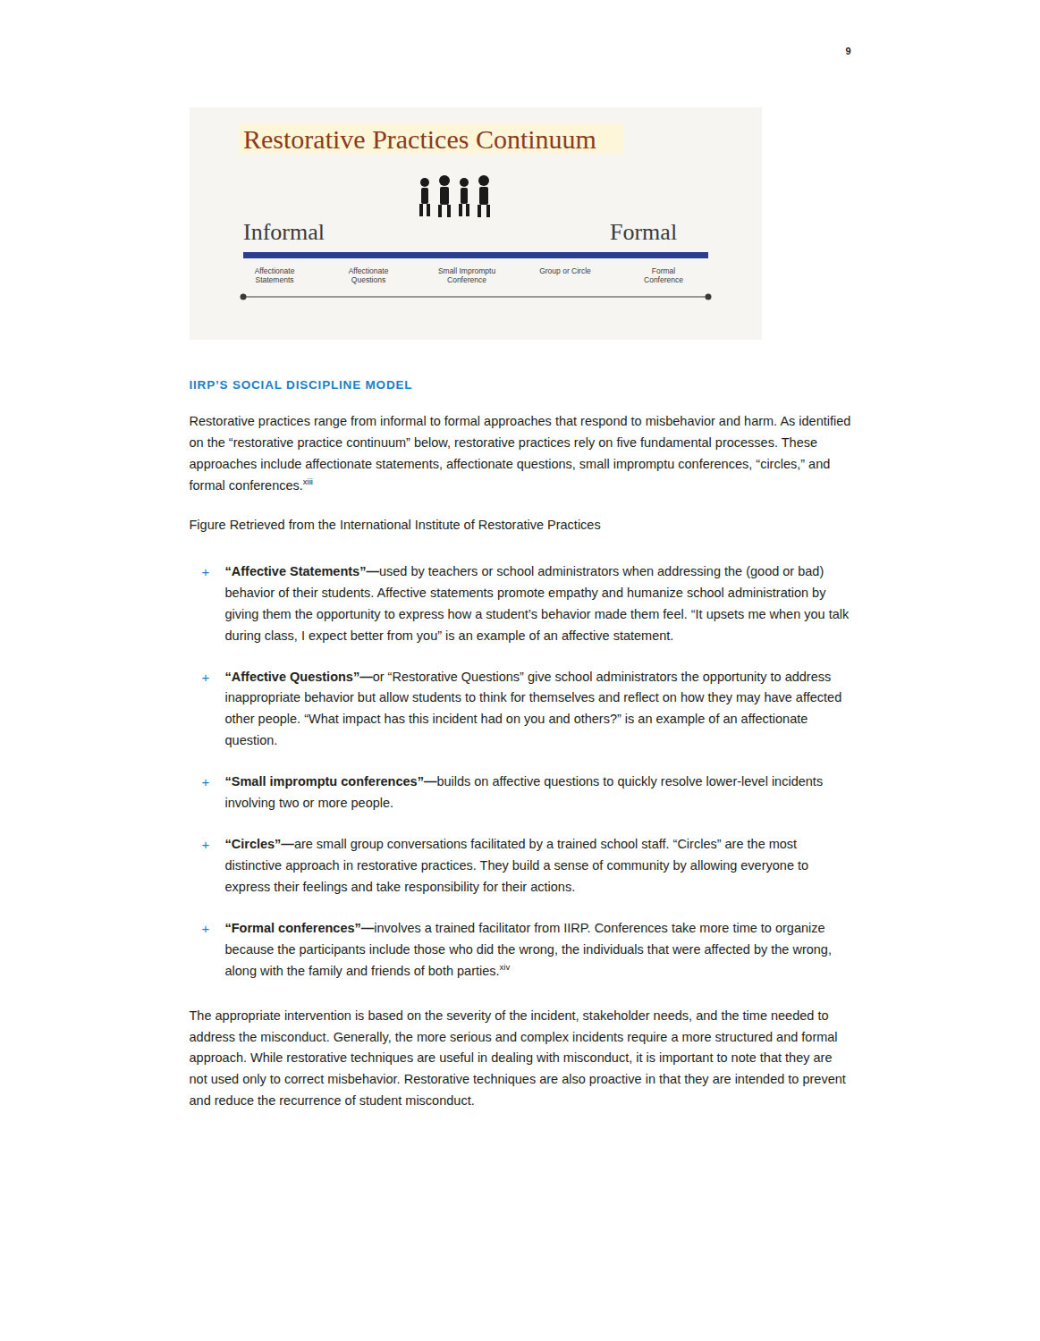9
Restorative Practices Continuum Informal Formal Affectionate Statements Affectionate Questions Small Impromptu Conference Group or Circle Formal Conference
IIRP’s Social Discipline Model
Restorative practices range from informal to formal approaches that respond to misbehavior and harm. As identified on the “restorative practice continuum” below, restorative practices rely on five fundamental processes. These approaches include affectionate statements, affectionate questions, small impromptu conferences, “circles,” and formal conferences.xiii
Figure Retrieved from the International Institute of Restorative Practices
“Affective Statements”—used by teachers or school administrators when addressing the (good or bad) behavior of their students. Affective statements promote empathy and humanize school administration by giving them the opportunity to express how a student’s behavior made them feel. “It upsets me when you talk during class, I expect better from you” is an example of an affective statement.
“Affective Questions”—or “Restorative Questions” give school administrators the opportunity to address inappropriate behavior but allow students to think for themselves and reflect on how they may have affected other people. “What impact has this incident had on you and others?” is an example of an affectionate question.
“Small impromptu conferences”—builds on affective questions to quickly resolve lower-level incidents involving two or more people.
“Circles”—are small group conversations facilitated by a trained school staff. “Circles” are the most distinctive approach in restorative practices. They build a sense of community by allowing everyone to express their feelings and take responsibility for their actions.
“Formal conferences”—involves a trained facilitator from IIRP. Conferences take more time to organize because the participants include those who did the wrong, the individuals that were affected by the wrong, along with the family and friends of both parties.xiv
The appropriate intervention is based on the severity of the incident, stakeholder needs, and the time needed to address the misconduct. Generally, the more serious and complex incidents require a more structured and formal approach. While restorative techniques are useful in dealing with misconduct, it is important to note that they are not used only to correct misbehavior. Restorative techniques are also proactive in that they are intended to prevent and reduce the recurrence of student misconduct.